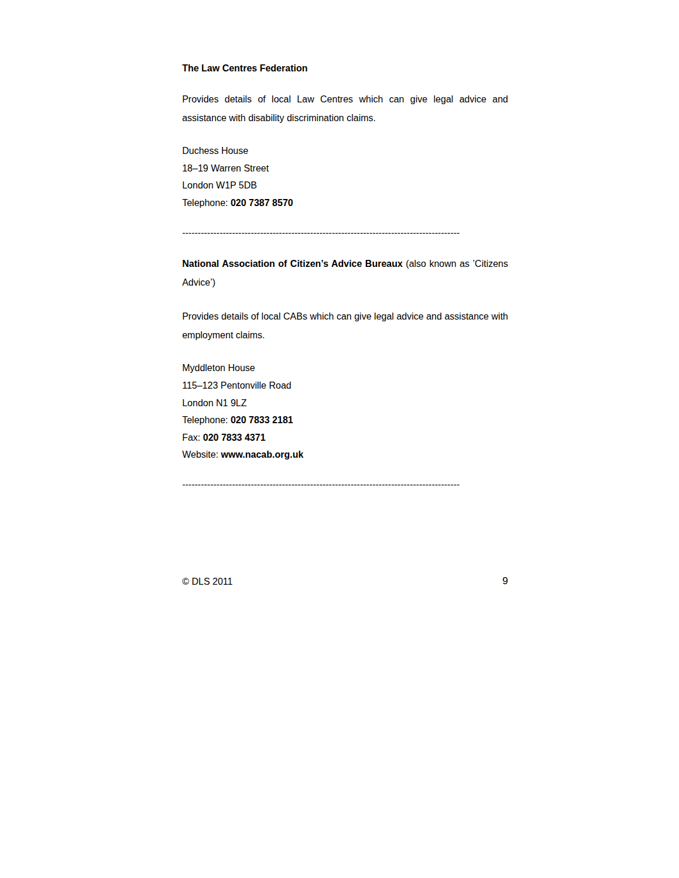The Law Centres Federation
Provides details of local Law Centres which can give legal advice and assistance with disability discrimination claims.
Duchess House
18–19 Warren Street
London W1P 5DB
Telephone: 020 7387 8570
-----------------------------------------------------------------------------------------
National Association of Citizen’s Advice Bureaux (also known as ’Citizens Advice’)
Provides details of local CABs which can give legal advice and assistance with employment claims.
Myddleton House
115–123 Pentonville Road
London N1 9LZ
Telephone: 020 7833 2181
Fax: 020 7833 4371
Website: www.nacab.org.uk
-----------------------------------------------------------------------------------------
© DLS 2011 9